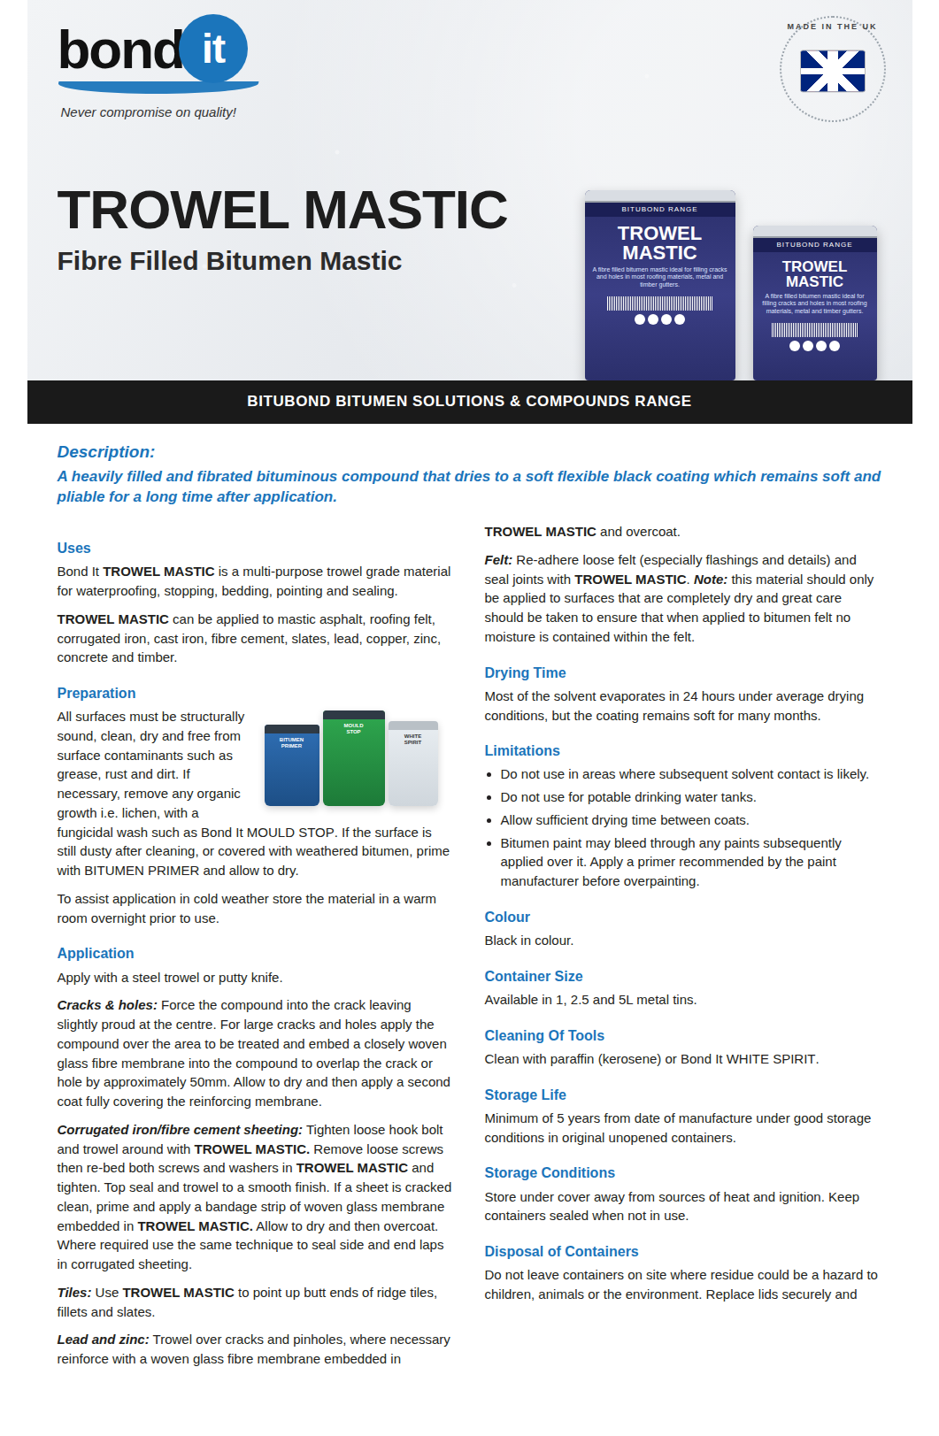bondit
Never compromise on quality!
MADE IN THE UK
TROWEL MASTIC
Fibre Filled Bitumen Mastic
BITUBOND RANGE
TROWEL
MASTIC
A fibre filled bitumen mastic ideal for filling cracks and holes in most roofing materials, metal and timber gutters.
BITUBOND RANGE
TROWEL
MASTIC
A fibre filled bitumen mastic ideal for filling cracks and holes in most roofing materials, metal and timber gutters.
BITUBOND BITUMEN SOLUTIONS & COMPOUNDS RANGE
Description:
A heavily filled and fibrated bituminous compound that dries to a soft flexible black coating which remains soft and pliable for a long time after application.
Uses
Bond It TROWEL MASTIC is a multi-purpose trowel grade material for waterproofing, stopping, bedding, pointing and sealing.
TROWEL MASTIC can be applied to mastic asphalt, roofing felt, corrugated iron, cast iron, fibre cement, slates, lead, copper, zinc, concrete and timber.
Preparation
BITUMEN
PRIMER
MOULD
STOP
WHITE
SPIRIT
All surfaces must be structurally sound, clean, dry and free from surface contaminants such as grease, rust and dirt. If necessary, remove any organic growth i.e. lichen, with a fungicidal wash such as Bond It MOULD STOP. If the surface is still dusty after cleaning, or covered with weathered bitumen, prime with BITUMEN PRIMER and allow to dry.
To assist application in cold weather store the material in a warm room overnight prior to use.
Application
Apply with a steel trowel or putty knife.
Cracks & holes: Force the compound into the crack leaving slightly proud at the centre. For large cracks and holes apply the compound over the area to be treated and embed a closely woven glass fibre membrane into the compound to overlap the crack or hole by approximately 50mm. Allow to dry and then apply a second coat fully covering the reinforcing membrane.
Corrugated iron/fibre cement sheeting: Tighten loose hook bolt and trowel around with TROWEL MASTIC. Remove loose screws then re-bed both screws and washers in TROWEL MASTIC and tighten. Top seal and trowel to a smooth finish. If a sheet is cracked clean, prime and apply a bandage strip of woven glass membrane embedded in TROWEL MASTIC. Allow to dry and then overcoat. Where required use the same technique to seal side and end laps in corrugated sheeting.
Tiles: Use TROWEL MASTIC to point up butt ends of ridge tiles, fillets and slates.
Lead and zinc: Trowel over cracks and pinholes, where necessary reinforce with a woven glass fibre membrane embedded in
TROWEL MASTIC and overcoat.
Felt: Re-adhere loose felt (especially flashings and details) and seal joints with TROWEL MASTIC. Note: this material should only be applied to surfaces that are completely dry and great care should be taken to ensure that when applied to bitumen felt no moisture is contained within the felt.
Drying Time
Most of the solvent evaporates in 24 hours under average drying conditions, but the coating remains soft for many months.
Limitations
Do not use in areas where subsequent solvent contact is likely.
Do not use for potable drinking water tanks.
Allow sufficient drying time between coats.
Bitumen paint may bleed through any paints subsequently applied over it. Apply a primer recommended by the paint manufacturer before overpainting.
Colour
Black in colour.
Container Size
Available in 1, 2.5 and 5L metal tins.
Cleaning Of Tools
Clean with paraffin (kerosene) or Bond It WHITE SPIRIT.
Storage Life
Minimum of 5 years from date of manufacture under good storage conditions in original unopened containers.
Storage Conditions
Store under cover away from sources of heat and ignition. Keep containers sealed when not in use.
Disposal of Containers
Do not leave containers on site where residue could be a hazard to children, animals or the environment. Replace lids securely and